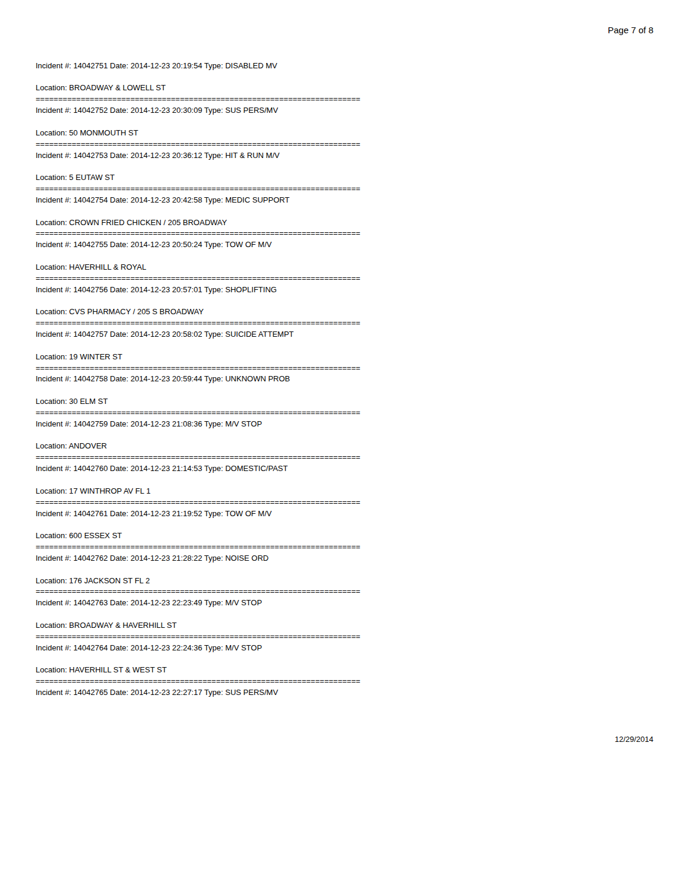Page 7 of 8
Incident #: 14042751 Date: 2014-12-23 20:19:54 Type: DISABLED MV
Location: BROADWAY & LOWELL ST
========================================================================
Incident #: 14042752 Date: 2014-12-23 20:30:09 Type: SUS PERS/MV
Location: 50 MONMOUTH ST
========================================================================
Incident #: 14042753 Date: 2014-12-23 20:36:12 Type: HIT & RUN M/V
Location: 5 EUTAW ST
========================================================================
Incident #: 14042754 Date: 2014-12-23 20:42:58 Type: MEDIC SUPPORT
Location: CROWN FRIED CHICKEN / 205 BROADWAY
========================================================================
Incident #: 14042755 Date: 2014-12-23 20:50:24 Type: TOW OF M/V
Location: HAVERHILL & ROYAL
========================================================================
Incident #: 14042756 Date: 2014-12-23 20:57:01 Type: SHOPLIFTING
Location: CVS PHARMACY / 205 S BROADWAY
========================================================================
Incident #: 14042757 Date: 2014-12-23 20:58:02 Type: SUICIDE ATTEMPT
Location: 19 WINTER ST
========================================================================
Incident #: 14042758 Date: 2014-12-23 20:59:44 Type: UNKNOWN PROB
Location: 30 ELM ST
========================================================================
Incident #: 14042759 Date: 2014-12-23 21:08:36 Type: M/V STOP
Location: ANDOVER
========================================================================
Incident #: 14042760 Date: 2014-12-23 21:14:53 Type: DOMESTIC/PAST
Location: 17 WINTHROP AV FL 1
========================================================================
Incident #: 14042761 Date: 2014-12-23 21:19:52 Type: TOW OF M/V
Location: 600 ESSEX ST
========================================================================
Incident #: 14042762 Date: 2014-12-23 21:28:22 Type: NOISE ORD
Location: 176 JACKSON ST FL 2
========================================================================
Incident #: 14042763 Date: 2014-12-23 22:23:49 Type: M/V STOP
Location: BROADWAY & HAVERHILL ST
========================================================================
Incident #: 14042764 Date: 2014-12-23 22:24:36 Type: M/V STOP
Location: HAVERHILL ST & WEST ST
========================================================================
Incident #: 14042765 Date: 2014-12-23 22:27:17 Type: SUS PERS/MV
12/29/2014